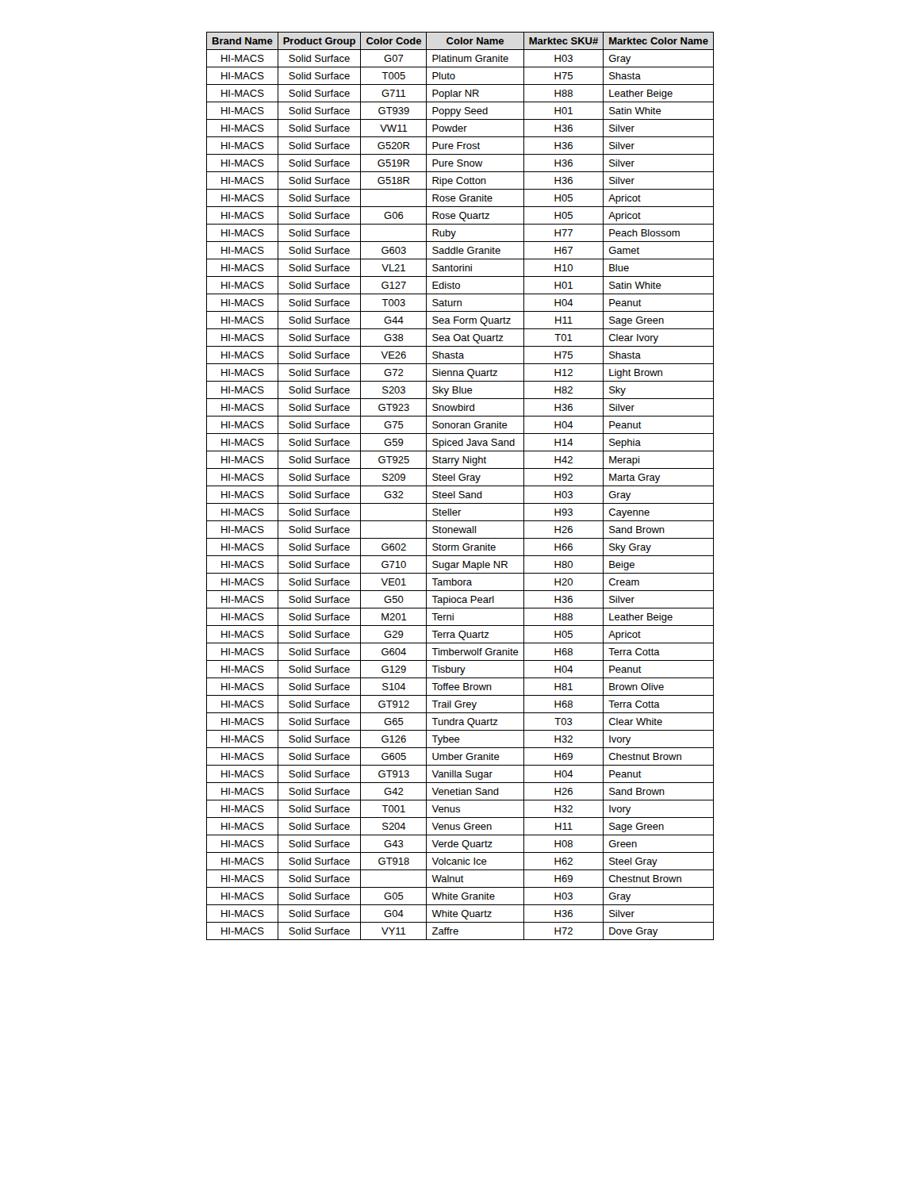HI-MACS Solid Surface Color Cross Reference
| Brand Name | Product Group | Color Code | Color Name | Marktec SKU# | Marktec Color Name |
| --- | --- | --- | --- | --- | --- |
| HI-MACS | Solid Surface | G07 | Platinum Granite | H03 | Gray |
| HI-MACS | Solid Surface | T005 | Pluto | H75 | Shasta |
| HI-MACS | Solid Surface | G711 | Poplar NR | H88 | Leather Beige |
| HI-MACS | Solid Surface | GT939 | Poppy Seed | H01 | Satin White |
| HI-MACS | Solid Surface | VW11 | Powder | H36 | Silver |
| HI-MACS | Solid Surface | G520R | Pure Frost | H36 | Silver |
| HI-MACS | Solid Surface | G519R | Pure Snow | H36 | Silver |
| HI-MACS | Solid Surface | G518R | Ripe Cotton | H36 | Silver |
| HI-MACS | Solid Surface | | Rose Granite | H05 | Apricot |
| HI-MACS | Solid Surface | G06 | Rose Quartz | H05 | Apricot |
| HI-MACS | Solid Surface | | Ruby | H77 | Peach Blossom |
| HI-MACS | Solid Surface | G603 | Saddle Granite | H67 | Gamet |
| HI-MACS | Solid Surface | VL21 | Santorini | H10 | Blue |
| HI-MACS | Solid Surface | G127 | Edisto | H01 | Satin White |
| HI-MACS | Solid Surface | T003 | Saturn | H04 | Peanut |
| HI-MACS | Solid Surface | G44 | Sea Form Quartz | H11 | Sage Green |
| HI-MACS | Solid Surface | G38 | Sea Oat Quartz | T01 | Clear Ivory |
| HI-MACS | Solid Surface | VE26 | Shasta | H75 | Shasta |
| HI-MACS | Solid Surface | G72 | Sienna Quartz | H12 | Light Brown |
| HI-MACS | Solid Surface | S203 | Sky Blue | H82 | Sky |
| HI-MACS | Solid Surface | GT923 | Snowbird | H36 | Silver |
| HI-MACS | Solid Surface | G75 | Sonoran Granite | H04 | Peanut |
| HI-MACS | Solid Surface | G59 | Spiced Java Sand | H14 | Sephia |
| HI-MACS | Solid Surface | GT925 | Starry Night | H42 | Merapi |
| HI-MACS | Solid Surface | S209 | Steel Gray | H92 | Marta Gray |
| HI-MACS | Solid Surface | G32 | Steel Sand | H03 | Gray |
| HI-MACS | Solid Surface | | Steller | H93 | Cayenne |
| HI-MACS | Solid Surface | | Stonewall | H26 | Sand Brown |
| HI-MACS | Solid Surface | G602 | Storm Granite | H66 | Sky Gray |
| HI-MACS | Solid Surface | G710 | Sugar Maple NR | H80 | Beige |
| HI-MACS | Solid Surface | VE01 | Tambora | H20 | Cream |
| HI-MACS | Solid Surface | G50 | Tapioca Pearl | H36 | Silver |
| HI-MACS | Solid Surface | M201 | Terni | H88 | Leather Beige |
| HI-MACS | Solid Surface | G29 | Terra Quartz | H05 | Apricot |
| HI-MACS | Solid Surface | G604 | Timberwolf Granite | H68 | Terra Cotta |
| HI-MACS | Solid Surface | G129 | Tisbury | H04 | Peanut |
| HI-MACS | Solid Surface | S104 | Toffee Brown | H81 | Brown Olive |
| HI-MACS | Solid Surface | GT912 | Trail Grey | H68 | Terra Cotta |
| HI-MACS | Solid Surface | G65 | Tundra Quartz | T03 | Clear White |
| HI-MACS | Solid Surface | G126 | Tybee | H32 | Ivory |
| HI-MACS | Solid Surface | G605 | Umber Granite | H69 | Chestnut Brown |
| HI-MACS | Solid Surface | GT913 | Vanilla Sugar | H04 | Peanut |
| HI-MACS | Solid Surface | G42 | Venetian Sand | H26 | Sand Brown |
| HI-MACS | Solid Surface | T001 | Venus | H32 | Ivory |
| HI-MACS | Solid Surface | S204 | Venus Green | H11 | Sage Green |
| HI-MACS | Solid Surface | G43 | Verde Quartz | H08 | Green |
| HI-MACS | Solid Surface | GT918 | Volcanic Ice | H62 | Steel Gray |
| HI-MACS | Solid Surface | | Walnut | H69 | Chestnut Brown |
| HI-MACS | Solid Surface | G05 | White Granite | H03 | Gray |
| HI-MACS | Solid Surface | G04 | White Quartz | H36 | Silver |
| HI-MACS | Solid Surface | VY11 | Zaffre | H72 | Dove Gray |